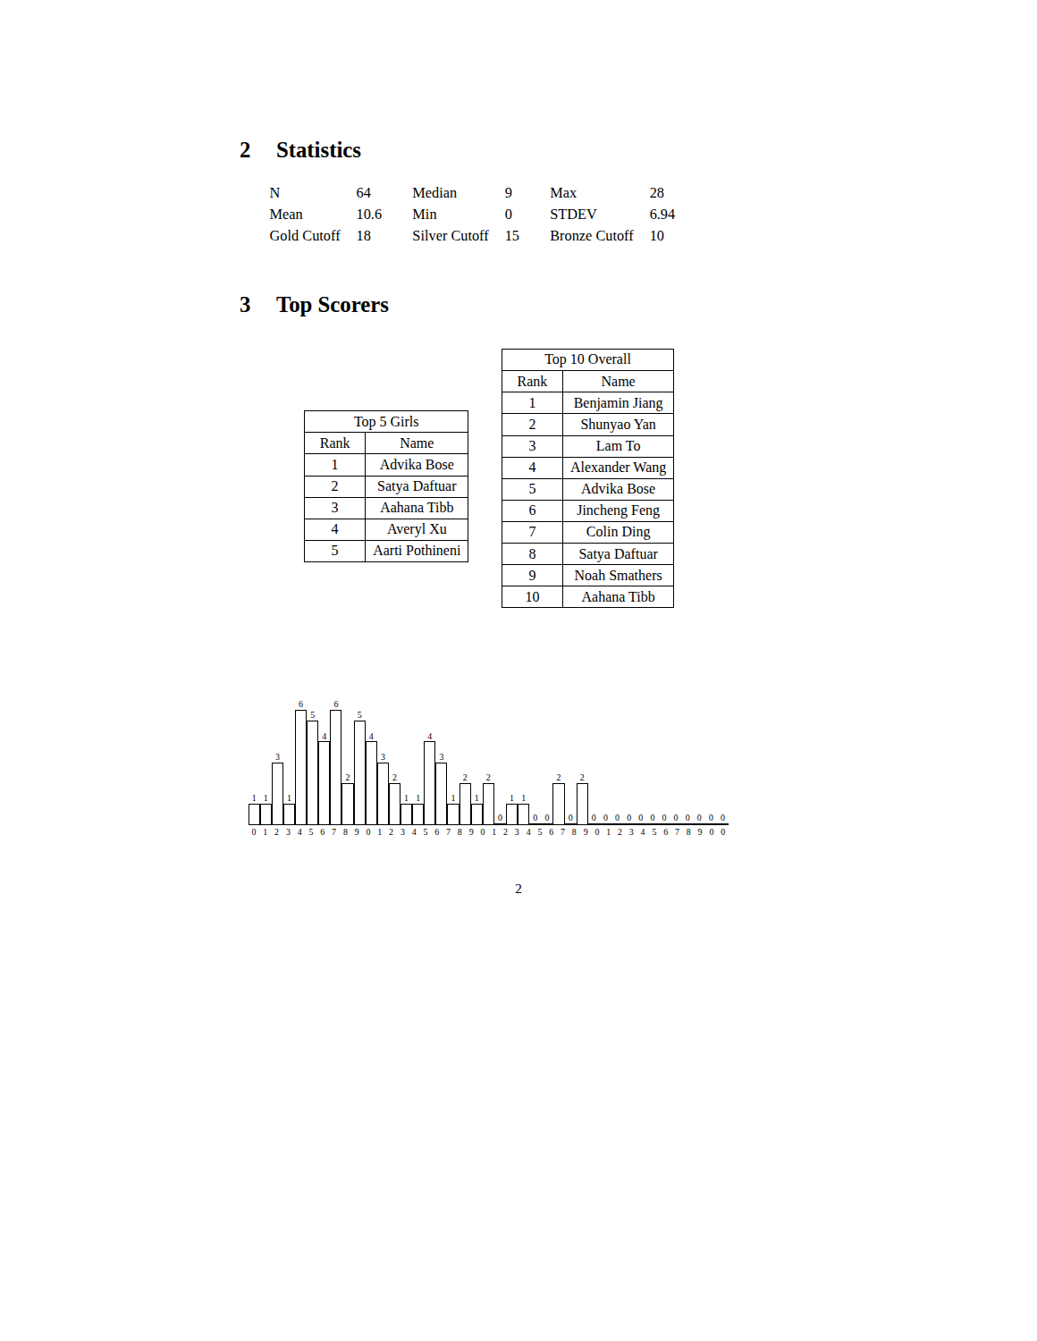2 Statistics
| N | 64 | Median | 9 | Max | 28 |
| Mean | 10.6 | Min | 0 | STDEV | 6.94 |
| Gold Cutoff | 18 | Silver Cutoff | 15 | Bronze Cutoff | 10 |
3 Top Scorers
Top 5 Girls
| Rank | Name |
| --- | --- |
| 1 | Advika Bose |
| 2 | Satya Daftuar |
| 3 | Aahana Tibb |
| 4 | Averyl Xu |
| 5 | Aarti Pothineni |
Top 10 Overall
| Rank | Name |
| --- | --- |
| 1 | Benjamin Jiang |
| 2 | Shunyao Yan |
| 3 | Lam To |
| 4 | Alexander Wang |
| 5 | Advika Bose |
| 6 | Jincheng Feng |
| 7 | Colin Ding |
| 8 | Satya Daftuar |
| 9 | Noah Smathers |
| 10 | Aahana Tibb |
1
1
3
1
6
5
4
6
2
5
4
3
2
1
1
4
3
1
2
1
2
0
1
1
0
0
2
0
2
0
0
0
0
0
0
0
0
0
0
0
0
0123456789 0123456789 0123456789 0123456789 00
2